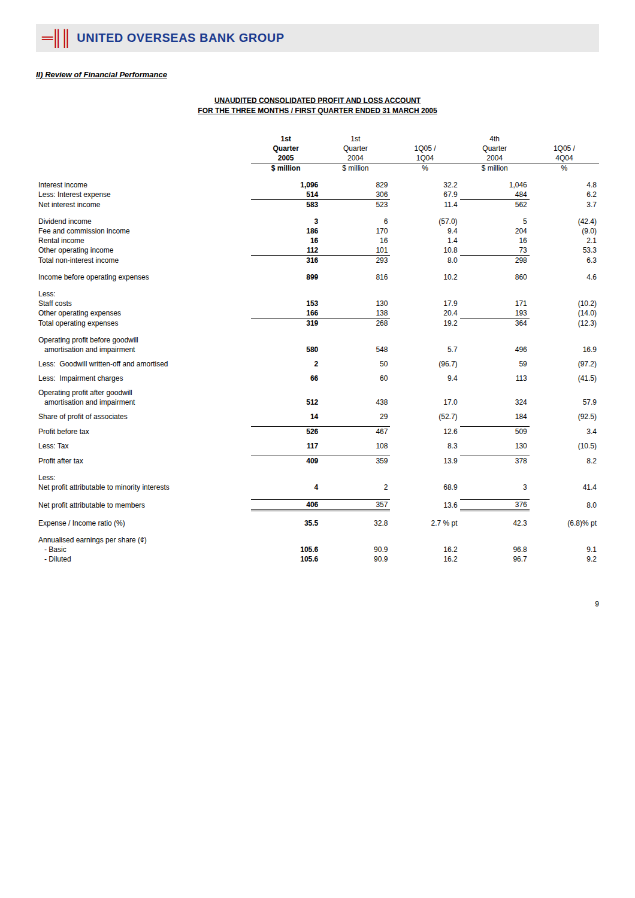═║║ UNITED OVERSEAS BANK GROUP
II) Review of Financial Performance
UNAUDITED CONSOLIDATED PROFIT AND LOSS ACCOUNT
FOR THE THREE MONTHS / FIRST QUARTER ENDED 31 MARCH 2005
| | 1st | 1st | | 4th | |
| | Quarter | Quarter | 1Q05 / | Quarter | 1Q05 / |
| | 2005 | 2004 | 1Q04 | 2004 | 4Q04 |
| | $ million | $ million | % | $ million | % |
| Interest income | 1,096 | 829 | 32.2 | 1,046 | 4.8 |
| Less: Interest expense | 514 | 306 | 67.9 | 484 | 6.2 |
| Net interest income | 583 | 523 | 11.4 | 562 | 3.7 |
| Dividend income | 3 | 6 | (57.0) | 5 | (42.4) |
| Fee and commission income | 186 | 170 | 9.4 | 204 | (9.0) |
| Rental income | 16 | 16 | 1.4 | 16 | 2.1 |
| Other operating income | 112 | 101 | 10.8 | 73 | 53.3 |
| Total non-interest income | 316 | 293 | 8.0 | 298 | 6.3 |
| Income before operating expenses | 899 | 816 | 10.2 | 860 | 4.6 |
| Less: | | | | | |
| Staff costs | 153 | 130 | 17.9 | 171 | (10.2) |
| Other operating expenses | 166 | 138 | 20.4 | 193 | (14.0) |
| Total operating expenses | 319 | 268 | 19.2 | 364 | (12.3) |
| Operating profit before goodwill | | | | | |
| amortisation and impairment | 580 | 548 | 5.7 | 496 | 16.9 |
| Less: Goodwill written-off and amortised | 2 | 50 | (96.7) | 59 | (97.2) |
| Less: Impairment charges | 66 | 60 | 9.4 | 113 | (41.5) |
| Operating profit after goodwill | | | | | |
| amortisation and impairment | 512 | 438 | 17.0 | 324 | 57.9 |
| Share of profit of associates | 14 | 29 | (52.7) | 184 | (92.5) |
| Profit before tax | 526 | 467 | 12.6 | 509 | 3.4 |
| Less: Tax | 117 | 108 | 8.3 | 130 | (10.5) |
| Profit after tax | 409 | 359 | 13.9 | 378 | 8.2 |
| Less: | | | | | |
| Net profit attributable to minority interests | 4 | 2 | 68.9 | 3 | 41.4 |
| Net profit attributable to members | 406 | 357 | 13.6 | 376 | 8.0 |
| Expense / Income ratio (%) | 35.5 | 32.8 | 2.7 % pt | 42.3 | (6.8)% pt |
| Annualised earnings per share (¢) | | | | | |
| - Basic | 105.6 | 90.9 | 16.2 | 96.8 | 9.1 |
| - Diluted | 105.6 | 90.9 | 16.2 | 96.7 | 9.2 |
9